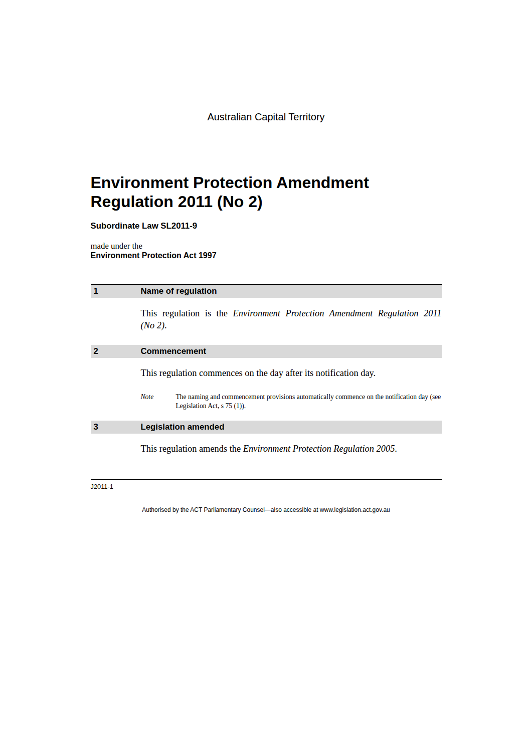Australian Capital Territory
Environment Protection Amendment Regulation 2011 (No 2)
Subordinate Law SL2011-9
made under the
Environment Protection Act 1997
1 Name of regulation
This regulation is the Environment Protection Amendment Regulation 2011 (No 2).
2 Commencement
This regulation commences on the day after its notification day.
Note The naming and commencement provisions automatically commence on the notification day (see Legislation Act, s 75 (1)).
3 Legislation amended
This regulation amends the Environment Protection Regulation 2005.
J2011-1
Authorised by the ACT Parliamentary Counsel—also accessible at www.legislation.act.gov.au